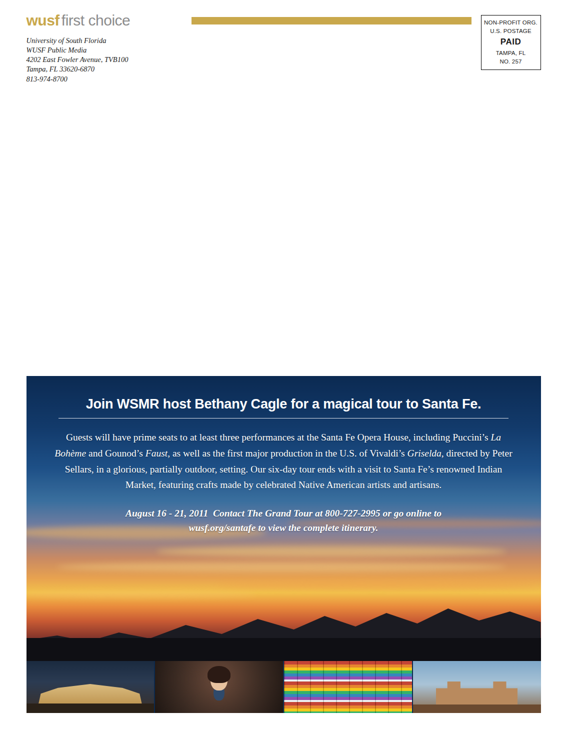wusf first choice
University of South Florida
WUSF Public Media
4202 East Fowler Avenue, TVB100
Tampa, FL 33620-6870
813-974-8700
NON-PROFIT ORG.
U.S. POSTAGE
PAID
TAMPA, FL
NO. 257
Join WSMR host Bethany Cagle for a magical tour to Santa Fe.
Guests will have prime seats to at least three performances at the Santa Fe Opera House, including Puccini’s La Bohème and Gounod’s Faust, as well as the first major production in the U.S. of Vivaldi’s Griselda, directed by Peter Sellars, in a glorious, partially outdoor, setting. Our six-day tour ends with a visit to Santa Fe’s renowned Indian Market, featuring crafts made by celebrated Native American artists and artisans.
August 16 - 21, 2011 Contact The Grand Tour at 800-727-2995 or go online to
wusf.org/santafe to view the complete itinerary.